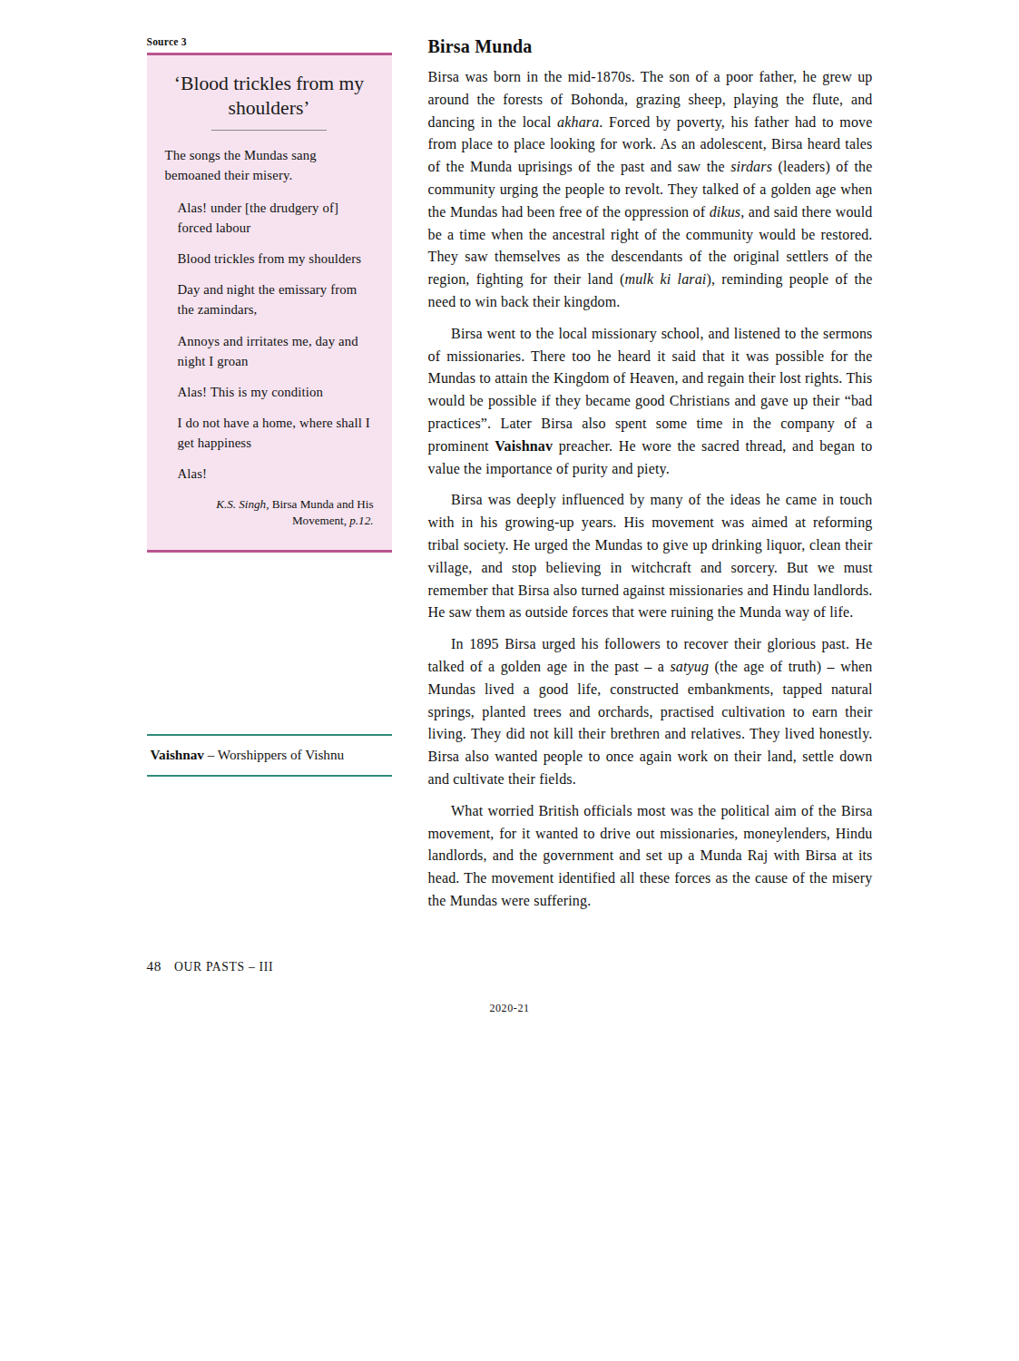Source 3
‘Blood trickles from my shoulders’
The songs the Mundas sang bemoaned their misery.
Alas! under [the drudgery of] forced labour
Blood trickles from my shoulders
Day and night the emissary from the zamindars,
Annoys and irritates me, day and night I groan
Alas! This is my condition
I do not have a home, where shall I get happiness
Alas!
K.S. Singh, Birsa Munda and His Movement, p.12.
Vaishnav – Worshippers of Vishnu
Birsa Munda
Birsa was born in the mid-1870s. The son of a poor father, he grew up around the forests of Bohonda, grazing sheep, playing the flute, and dancing in the local akhara. Forced by poverty, his father had to move from place to place looking for work. As an adolescent, Birsa heard tales of the Munda uprisings of the past and saw the sirdars (leaders) of the community urging the people to revolt. They talked of a golden age when the Mundas had been free of the oppression of dikus, and said there would be a time when the ancestral right of the community would be restored. They saw themselves as the descendants of the original settlers of the region, fighting for their land (mulk ki larai), reminding people of the need to win back their kingdom.
Birsa went to the local missionary school, and listened to the sermons of missionaries. There too he heard it said that it was possible for the Mundas to attain the Kingdom of Heaven, and regain their lost rights. This would be possible if they became good Christians and gave up their “bad practices”. Later Birsa also spent some time in the company of a prominent Vaishnav preacher. He wore the sacred thread, and began to value the importance of purity and piety.
Birsa was deeply influenced by many of the ideas he came in touch with in his growing-up years. His movement was aimed at reforming tribal society. He urged the Mundas to give up drinking liquor, clean their village, and stop believing in witchcraft and sorcery. But we must remember that Birsa also turned against missionaries and Hindu landlords. He saw them as outside forces that were ruining the Munda way of life.
In 1895 Birsa urged his followers to recover their glorious past. He talked of a golden age in the past – a satyug (the age of truth) – when Mundas lived a good life, constructed embankments, tapped natural springs, planted trees and orchards, practised cultivation to earn their living. They did not kill their brethren and relatives. They lived honestly. Birsa also wanted people to once again work on their land, settle down and cultivate their fields.
What worried British officials most was the political aim of the Birsa movement, for it wanted to drive out missionaries, moneylenders, Hindu landlords, and the government and set up a Munda Raj with Birsa at its head. The movement identified all these forces as the cause of the misery the Mundas were suffering.
48 OUR PASTS – III
2020-21